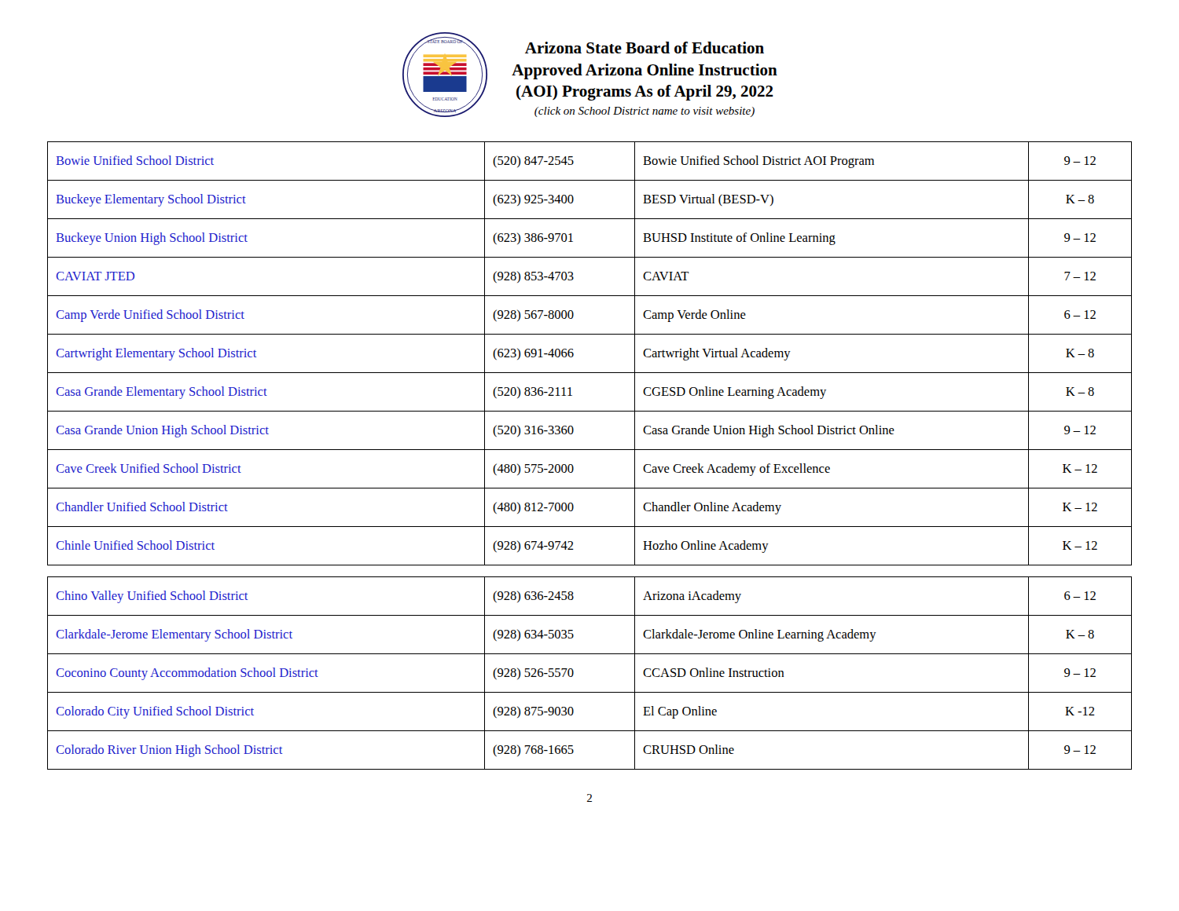STATE BOARD OF ARIZONA EDUCATION
Arizona State Board of Education
Approved Arizona Online Instruction
(AOI) Programs As of April 29, 2022
(click on School District name to visit website)
| Bowie Unified School District | (520) 847-2545 | Bowie Unified School District AOI Program | 9 – 12 |
| Buckeye Elementary School District | (623) 925-3400 | BESD Virtual (BESD-V) | K – 8 |
| Buckeye Union High School District | (623) 386-9701 | BUHSD Institute of Online Learning | 9 – 12 |
| CAVIAT JTED | (928) 853-4703 | CAVIAT | 7 – 12 |
| Camp Verde Unified School District | (928) 567-8000 | Camp Verde Online | 6 – 12 |
| Cartwright Elementary School District | (623) 691-4066 | Cartwright Virtual Academy | K – 8 |
| Casa Grande Elementary School District | (520) 836-2111 | CGESD Online Learning Academy | K – 8 |
| Casa Grande Union High School District | (520) 316-3360 | Casa Grande Union High School District Online | 9 – 12 |
| Cave Creek Unified School District | (480) 575-2000 | Cave Creek Academy of Excellence | K – 12 |
| Chandler Unified School District | (480) 812-7000 | Chandler Online Academy | K – 12 |
| Chinle Unified School District | (928) 674-9742 | Hozho Online Academy | K – 12 |
| Chino Valley Unified School District | (928) 636-2458 | Arizona iAcademy | 6 – 12 |
| Clarkdale-Jerome Elementary School District | (928) 634-5035 | Clarkdale-Jerome Online Learning Academy | K – 8 |
| Coconino County Accommodation School District | (928) 526-5570 | CCASD Online Instruction | 9 – 12 |
| Colorado City Unified School District | (928) 875-9030 | El Cap Online | K -12 |
| Colorado River Union High School District | (928) 768-1665 | CRUHSD Online | 9 – 12 |
2